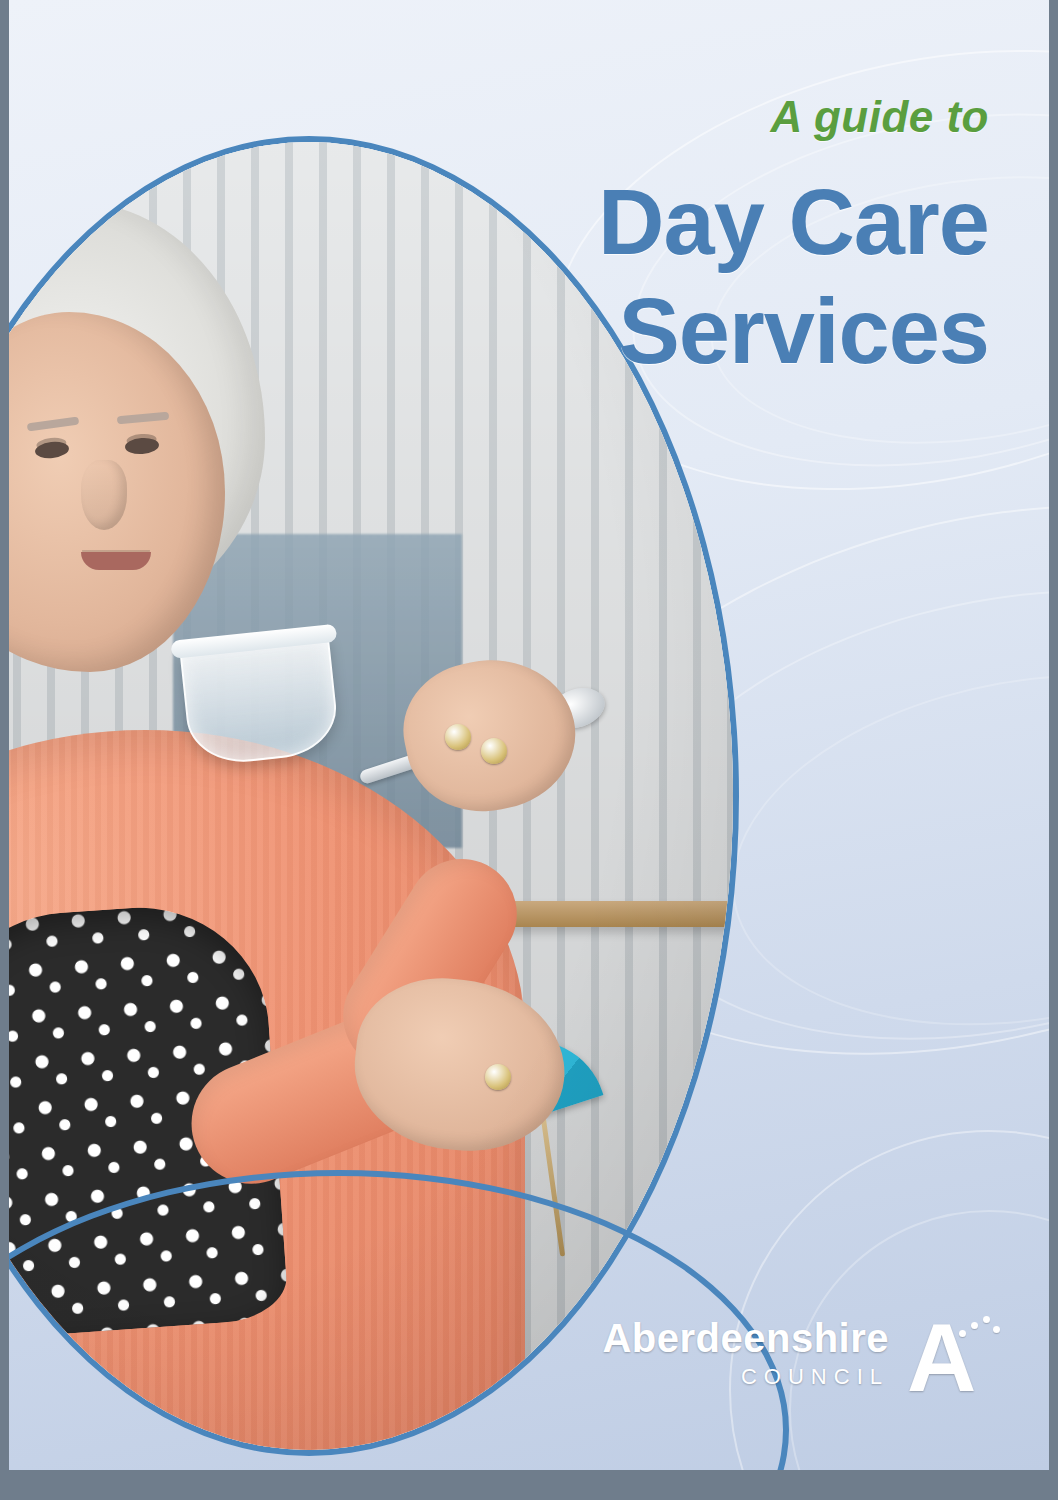A guide to
Day Care Services
Aberdeenshire COUNCIL
A